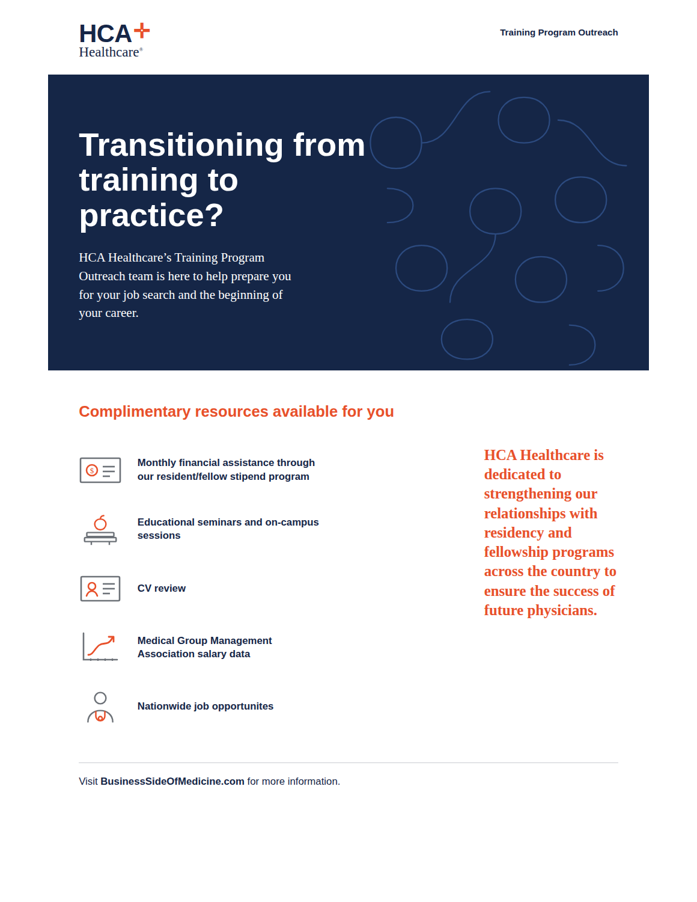HCA✛ Healthcare®
Training Program Outreach
Transitioning from training to practice?
HCA Healthcare’s Training Program Outreach team is here to help prepare you for your job search and the beginning of your career.
Complimentary resources available for you
$ Monthly financial assistance through our resident/fellow stipend program
Educational seminars and on-campus sessions
CV review
Medical Group Management Association salary data
Nationwide job opportunites
HCA Healthcare is dedicated to strengthening our relationships with residency and fellowship programs across the country to ensure the success of future physicians.
Visit BusinessSideOfMedicine.com for more information.